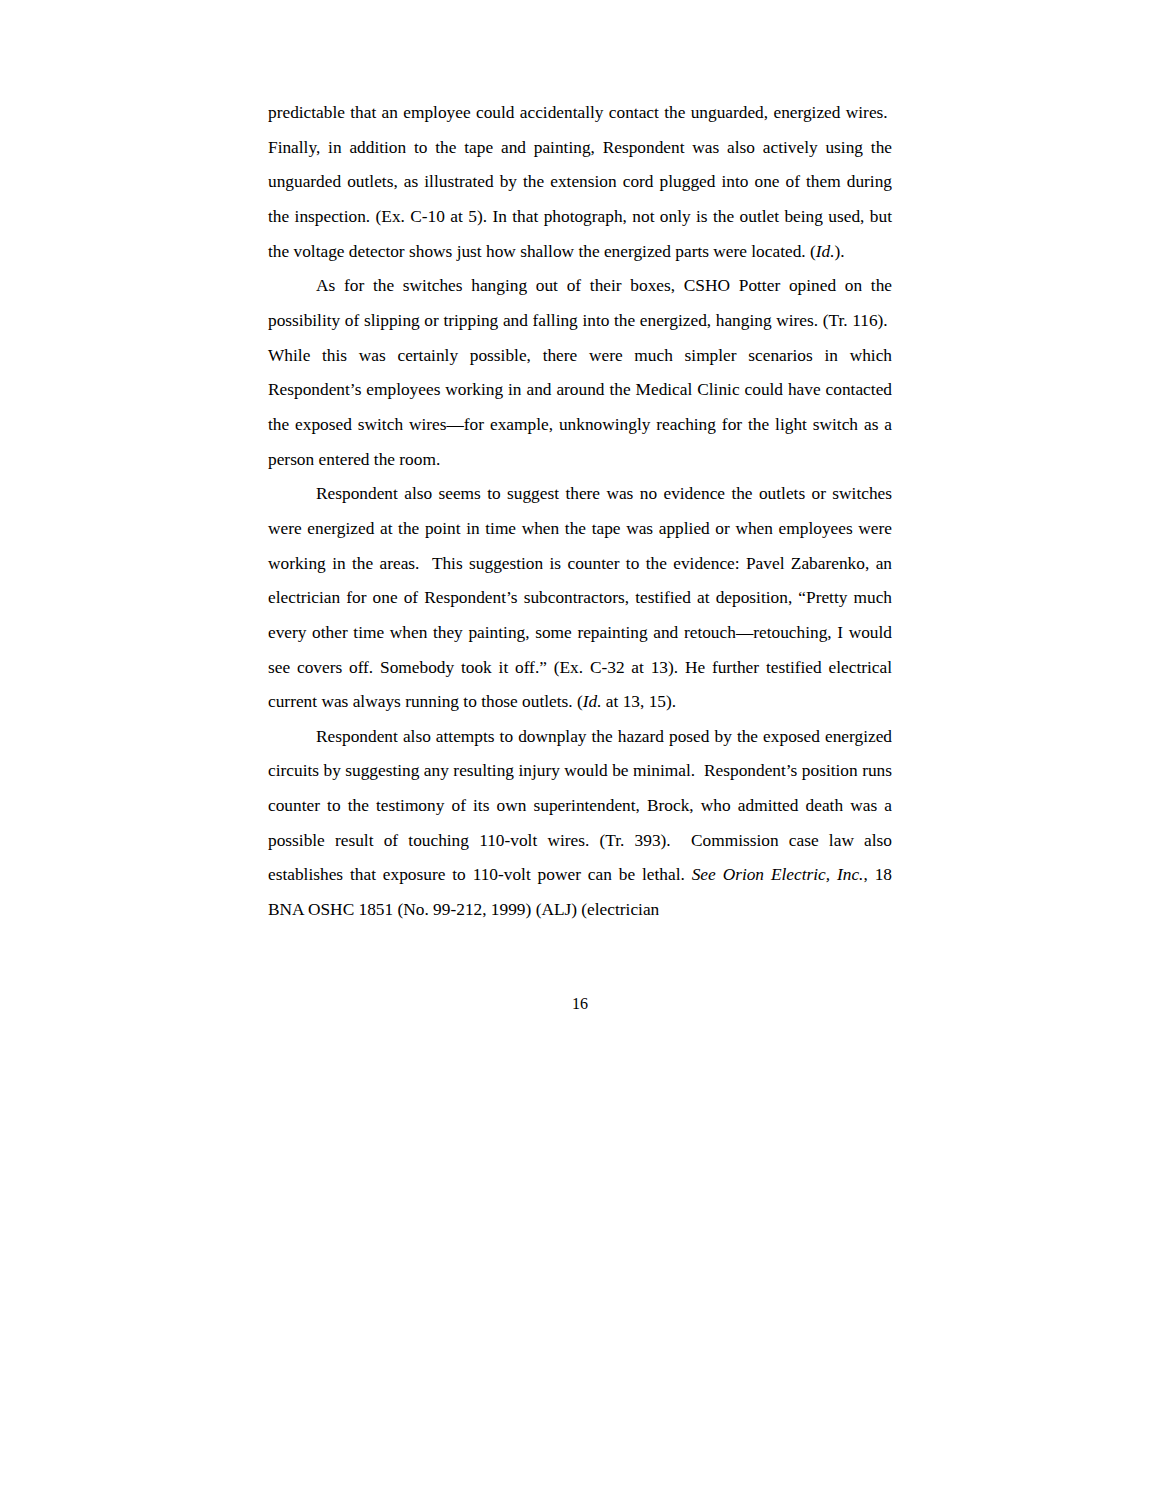predictable that an employee could accidentally contact the unguarded, energized wires. Finally, in addition to the tape and painting, Respondent was also actively using the unguarded outlets, as illustrated by the extension cord plugged into one of them during the inspection. (Ex. C-10 at 5). In that photograph, not only is the outlet being used, but the voltage detector shows just how shallow the energized parts were located. (Id.).
As for the switches hanging out of their boxes, CSHO Potter opined on the possibility of slipping or tripping and falling into the energized, hanging wires. (Tr. 116). While this was certainly possible, there were much simpler scenarios in which Respondent’s employees working in and around the Medical Clinic could have contacted the exposed switch wires—for example, unknowingly reaching for the light switch as a person entered the room.
Respondent also seems to suggest there was no evidence the outlets or switches were energized at the point in time when the tape was applied or when employees were working in the areas. This suggestion is counter to the evidence: Pavel Zabarenko, an electrician for one of Respondent’s subcontractors, testified at deposition, “Pretty much every other time when they painting, some repainting and retouch—retouching, I would see covers off. Somebody took it off.” (Ex. C-32 at 13). He further testified electrical current was always running to those outlets. (Id. at 13, 15).
Respondent also attempts to downplay the hazard posed by the exposed energized circuits by suggesting any resulting injury would be minimal. Respondent’s position runs counter to the testimony of its own superintendent, Brock, who admitted death was a possible result of touching 110-volt wires. (Tr. 393). Commission case law also establishes that exposure to 110-volt power can be lethal. See Orion Electric, Inc., 18 BNA OSHC 1851 (No. 99-212, 1999) (ALJ) (electrician
16